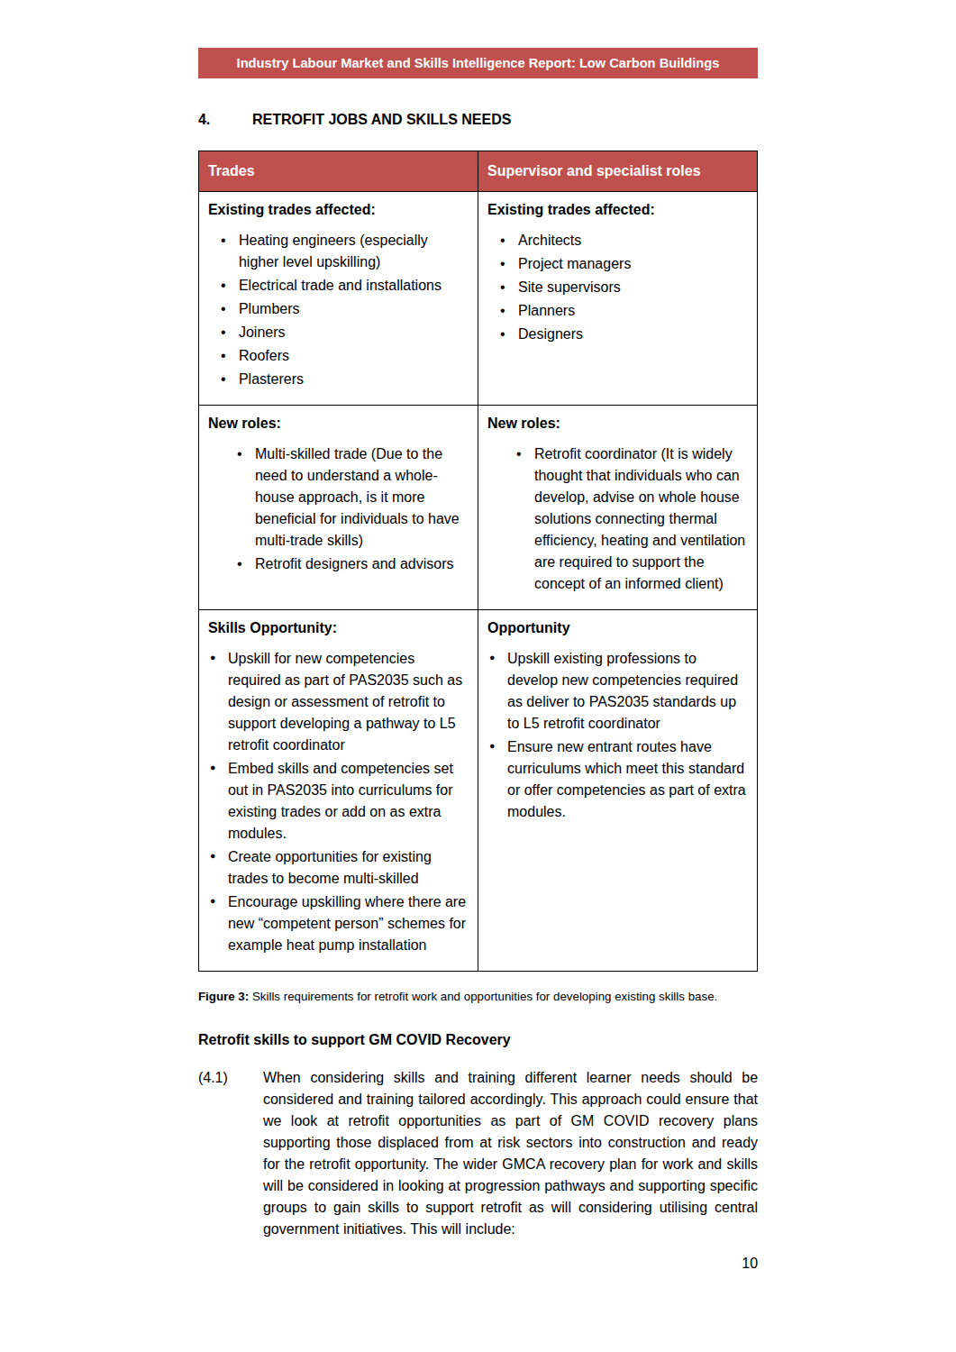Industry Labour Market and Skills Intelligence Report: Low Carbon Buildings
4. RETROFIT JOBS AND SKILLS NEEDS
| Trades | Supervisor and specialist roles |
| --- | --- |
| Existing trades affected: Heating engineers (especially higher level upskilling) Electrical trade and installations Plumbers Joiners Roofers Plasterers | Existing trades affected: Architects Project managers Site supervisors Planners Designers |
| New roles: Multi-skilled trade (Due to the need to understand a whole-house approach, is it more beneficial for individuals to have multi-trade skills) Retrofit designers and advisors | New roles: Retrofit coordinator (It is widely thought that individuals who can develop, advise on whole house solutions connecting thermal efficiency, heating and ventilation are required to support the concept of an informed client) |
| Skills Opportunity: Upskill for new competencies required as part of PAS2035 such as design or assessment of retrofit to support developing a pathway to L5 retrofit coordinator Embed skills and competencies set out in PAS2035 into curriculums for existing trades or add on as extra modules. Create opportunities for existing trades to become multi-skilled Encourage upskilling where there are new “competent person” schemes for example heat pump installation | Opportunity Upskill existing professions to develop new competencies required as deliver to PAS2035 standards up to L5 retrofit coordinator Ensure new entrant routes have curriculums which meet this standard or offer competencies as part of extra modules. |
Figure 3: Skills requirements for retrofit work and opportunities for developing existing skills base.
Retrofit skills to support GM COVID Recovery
(4.1)
When considering skills and training different learner needs should be considered and training tailored accordingly. This approach could ensure that we look at retrofit opportunities as part of GM COVID recovery plans supporting those displaced from at risk sectors into construction and ready for the retrofit opportunity. The wider GMCA recovery plan for work and skills will be considered in looking at progression pathways and supporting specific groups to gain skills to support retrofit as will considering utilising central government initiatives. This will include:
10